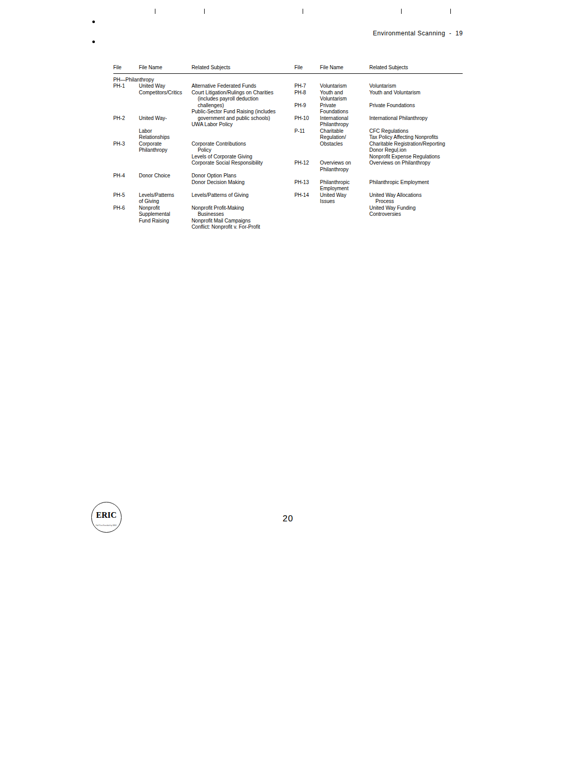Environmental Scanning - 19
| File | File Name | Related Subjects | | File | File Name | Related Subjects |
| --- | --- | --- | --- | --- | --- | --- |
| PH—Philanthropy | | |
| PH-1 | United Way | Alternative Federated Funds | | PH-7 | Voluntarism | Voluntarism |
| | Competitors/Critics | Court Litigation/Rulings on Charities (includes payroll deduction | | PH-8 | Youth and Voluntarism | Youth and Voluntarism |
| | | challenges) Public-Sector Fund Raising (includes | | PH-9 | Private Foundations | Private Foundations |
| PH-2 | United Way- | government and public schools) UWA Labor Policy | | PH-10 | International Philanthropy | International Philanthropy |
| | Labor Relationships | | | P-11 | Charitable Regulation/ | CFC Regulations Tax Policy Affecting Nonprofits |
| PH-3 | Corporate Philanthropy | Corporate Contributions Policy | | | Obstacles | Charitable Registration/Reporting Donor Reguḷ.ion |
| | | Levels of Corporate Giving | | | | Nonprofit Expense Regulations |
| | | Corporate Social Responsibility | | PH-12 | Overviews on Philanthropy | Overviews on Philanthropy |
| PH-4 | Donor Choice | Donor Option Plans | | | | |
| | | Donor Decision Making | | PH-13 | Philanthropic Employment | Philanthropic Employment |
| PH-5 | Levels/Patterns of Giving | Levels/Patterns of Giving | | PH-14 | United Way Issues | United Way Allocations Process |
| PH-6 | Nonprofit Supplemental | Nonprofit Profit-Making Businesses | | | | United Way Funding Controversies |
| | Fund Raising | Nonprofit Mail Campaigns Conflict: Nonprofit v. For-Profit | | | | |
20
ERIC Full Text Provided by ERIC